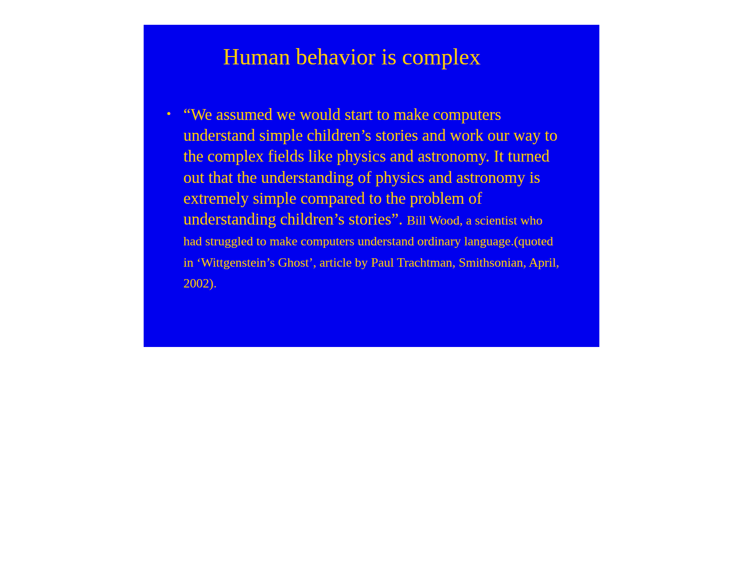Human behavior is complex
“We assumed we would start to make computers understand simple children’s stories and work our way to the complex fields like physics and astronomy. It turned out that the understanding of physics and astronomy is extremely simple compared to the problem of understanding children’s stories”. Bill Wood, a scientist who had struggled to make computers understand ordinary language.(quoted in ‘Wittgenstein’s Ghost’, article by Paul Trachtman, Smithsonian, April, 2002).